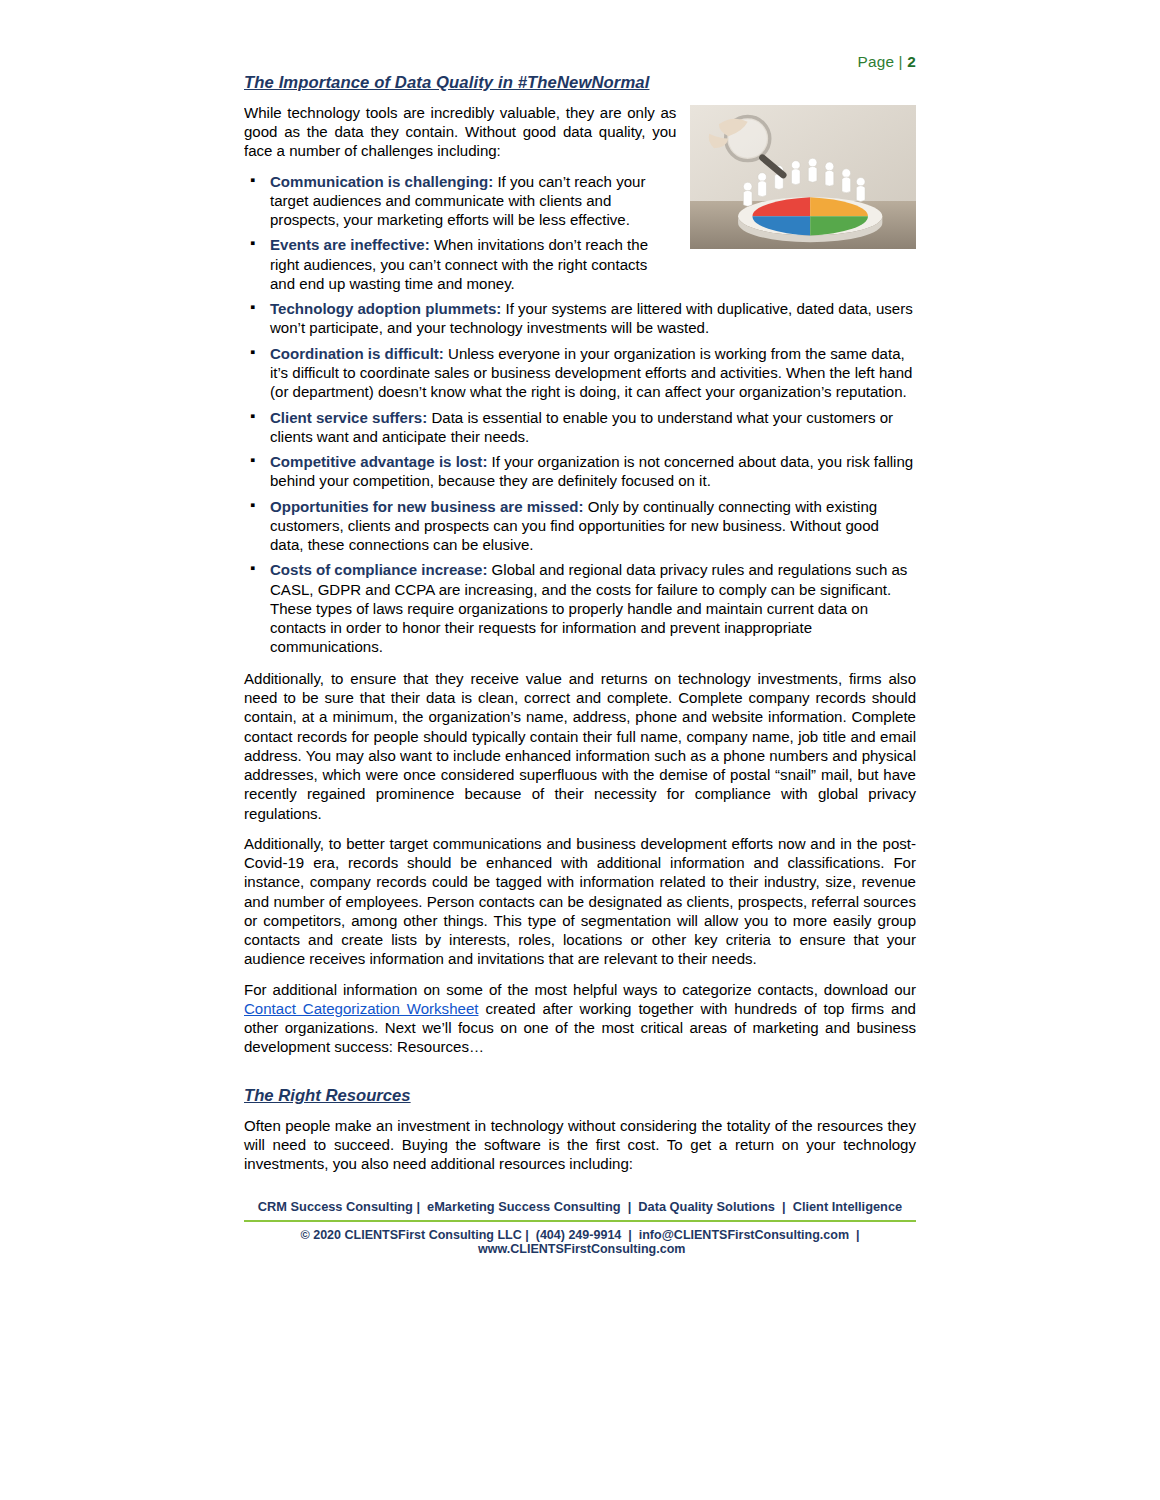Page | 2
The Importance of Data Quality in #TheNewNormal
While technology tools are incredibly valuable, they are only as good as the data they contain. Without good data quality, you face a number of challenges including:
Communication is challenging: If you can’t reach your target audiences and communicate with clients and prospects, your marketing efforts will be less effective.
Events are ineffective: When invitations don’t reach the right audiences, you can’t connect with the right contacts and end up wasting time and money.
Technology adoption plummets: If your systems are littered with duplicative, dated data, users won’t participate, and your technology investments will be wasted.
Coordination is difficult: Unless everyone in your organization is working from the same data, it’s difficult to coordinate sales or business development efforts and activities. When the left hand (or department) doesn’t know what the right is doing, it can affect your organization’s reputation.
Client service suffers: Data is essential to enable you to understand what your customers or clients want and anticipate their needs.
Competitive advantage is lost: If your organization is not concerned about data, you risk falling behind your competition, because they are definitely focused on it.
Opportunities for new business are missed: Only by continually connecting with existing customers, clients and prospects can you find opportunities for new business. Without good data, these connections can be elusive.
Costs of compliance increase: Global and regional data privacy rules and regulations such as CASL, GDPR and CCPA are increasing, and the costs for failure to comply can be significant. These types of laws require organizations to properly handle and maintain current data on contacts in order to honor their requests for information and prevent inappropriate communications.
Additionally, to ensure that they receive value and returns on technology investments, firms also need to be sure that their data is clean, correct and complete. Complete company records should contain, at a minimum, the organization’s name, address, phone and website information. Complete contact records for people should typically contain their full name, company name, job title and email address. You may also want to include enhanced information such as a phone numbers and physical addresses, which were once considered superfluous with the demise of postal “snail” mail, but have recently regained prominence because of their necessity for compliance with global privacy regulations.
Additionally, to better target communications and business development efforts now and in the post-Covid-19 era, records should be enhanced with additional information and classifications. For instance, company records could be tagged with information related to their industry, size, revenue and number of employees. Person contacts can be designated as clients, prospects, referral sources or competitors, among other things. This type of segmentation will allow you to more easily group contacts and create lists by interests, roles, locations or other key criteria to ensure that your audience receives information and invitations that are relevant to their needs.
For additional information on some of the most helpful ways to categorize contacts, download our Contact Categorization Worksheet created after working together with hundreds of top firms and other organizations. Next we’ll focus on one of the most critical areas of marketing and business development success: Resources…
The Right Resources
Often people make an investment in technology without considering the totality of the resources they will need to succeed. Buying the software is the first cost. To get a return on your technology investments, you also need additional resources including:
CRM Success Consulting | eMarketing Success Consulting | Data Quality Solutions | Client Intelligence
© 2020 CLIENTSFirst Consulting LLC | (404) 249-9914 | info@CLIENTSFirstConsulting.com | www.CLIENTSFirstConsulting.com